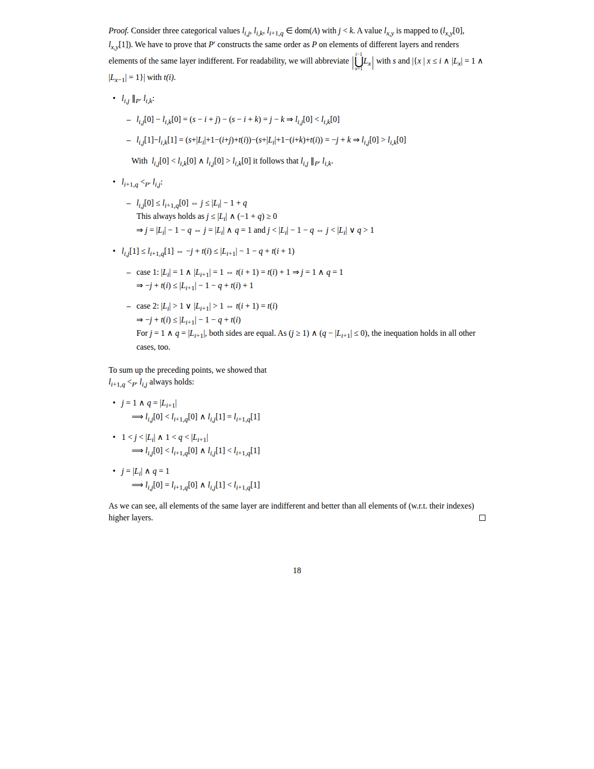Proof. Consider three categorical values li,j, li,k, li+1,q ∈ dom(A) with j < k. A value lx,y is mapped to (lx,y[0], lx,y[1]). We have to prove that P′ constructs the same order as P on elements of different layers and renders elements of the same layer indifferent. For readability, we will abbreviate |i−1⋃x=1 Lx| with s and |{x | x ≤ i ∧ |Lx| = 1 ∧ |Lx−1| = 1}| with t(i).
li,j ∥P′ li,k:
li,j[0] − li,k[0] = (s − i + j) − (s − i + k) = j − k ⇒ li,j[0] < li,k[0]
li,j[1]−li,k[1] = (s+|Li|+1−(i+j)+t(i))−(s+|Li|+1−(i+k)+t(i)) = −j + k ⇒ li,j[0] > li,k[0]
With li,j[0] < li,k[0] ∧ li,j[0] > li,k[0] it follows that li,j ∥P′ li,k.
li+1,q <P′ li,j:
li,j[0] ≤ li+1,q[0] ⇔ j ≤ |Li| − 1 + q
This always holds as j ≤ |Li| ∧ (−1 + q) ≥ 0
⇒ j = |Li| − 1 − q ⇔ j = |Li| ∧ q = 1 and j < |Li| − 1 − q ⇔ j < |Li| ∨ q > 1
li,j[1] ≤ li+1,q[1] ⇔ −j + t(i) ≤ |Li+1| − 1 − q + t(i + 1)
case 1: |Li| = 1 ∧ |Li+1| = 1 ⇔ t(i + 1) = t(i) + 1 ⇒ j = 1 ∧ q = 1
⇒ −j + t(i) ≤ |Li+1| − 1 − q + t(i) + 1
case 2: |Li| > 1 ∨ |Li+1| > 1 ⇔ t(i + 1) = t(i)
⇒ −j + t(i) ≤ |Li+1| − 1 − q + t(i)
For j = 1 ∧ q = |Li+1|, both sides are equal. As (j ≥ 1) ∧ (q − |Li+1| ≤ 0), the inequation holds in all other cases, too.
To sum up the preceding points, we showed that
li+1,q <P′ li,j always holds:
j = 1 ∧ q = |Li+1|
⟹ li,j[0] < li+1,q[0] ∧ li,j[1] = li+1,q[1]
1 < j < |Li| ∧ 1 < q < |Li+1|
⟹ li,j[0] < li+1,q[0] ∧ li,j[1] < li+1,q[1]
j = |Li| ∧ q = 1
⟹ li,j[0] = li+1,q[0] ∧ li,j[1] < li+1,q[1]
As we can see, all elements of the same layer are indifferent and better than all elements of (w.r.t. their indexes) higher layers.
18